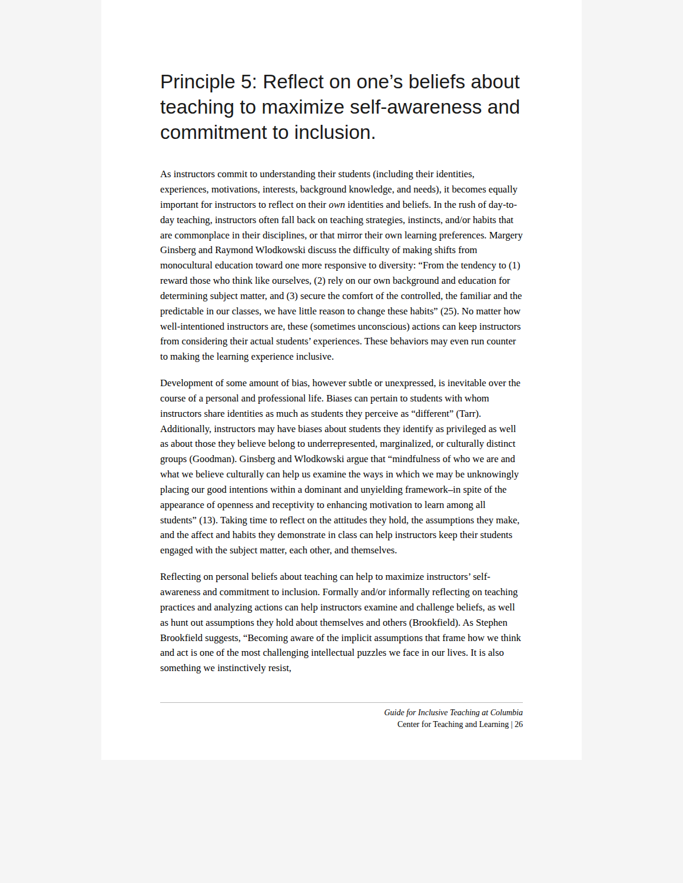Principle 5: Reflect on one’s beliefs about teaching to maximize self-awareness and commitment to inclusion.
As instructors commit to understanding their students (including their identities, experiences, motivations, interests, background knowledge, and needs), it becomes equally important for instructors to reflect on their own identities and beliefs. In the rush of day-to-day teaching, instructors often fall back on teaching strategies, instincts, and/or habits that are commonplace in their disciplines, or that mirror their own learning preferences. Margery Ginsberg and Raymond Wlodkowski discuss the difficulty of making shifts from monocultural education toward one more responsive to diversity: “From the tendency to (1) reward those who think like ourselves, (2) rely on our own background and education for determining subject matter, and (3) secure the comfort of the controlled, the familiar and the predictable in our classes, we have little reason to change these habits” (25). No matter how well-intentioned instructors are, these (sometimes unconscious) actions can keep instructors from considering their actual students’ experiences. These behaviors may even run counter to making the learning experience inclusive.
Development of some amount of bias, however subtle or unexpressed, is inevitable over the course of a personal and professional life. Biases can pertain to students with whom instructors share identities as much as students they perceive as “different” (Tarr). Additionally, instructors may have biases about students they identify as privileged as well as about those they believe belong to underrepresented, marginalized, or culturally distinct groups (Goodman). Ginsberg and Wlodkowski argue that “mindfulness of who we are and what we believe culturally can help us examine the ways in which we may be unknowingly placing our good intentions within a dominant and unyielding framework–in spite of the appearance of openness and receptivity to enhancing motivation to learn among all students” (13). Taking time to reflect on the attitudes they hold, the assumptions they make, and the affect and habits they demonstrate in class can help instructors keep their students engaged with the subject matter, each other, and themselves.
Reflecting on personal beliefs about teaching can help to maximize instructors’ self-awareness and commitment to inclusion. Formally and/or informally reflecting on teaching practices and analyzing actions can help instructors examine and challenge beliefs, as well as hunt out assumptions they hold about themselves and others (Brookfield). As Stephen Brookfield suggests, “Becoming aware of the implicit assumptions that frame how we think and act is one of the most challenging intellectual puzzles we face in our lives. It is also something we instinctively resist,
Guide for Inclusive Teaching at Columbia
Center for Teaching and Learning | 26